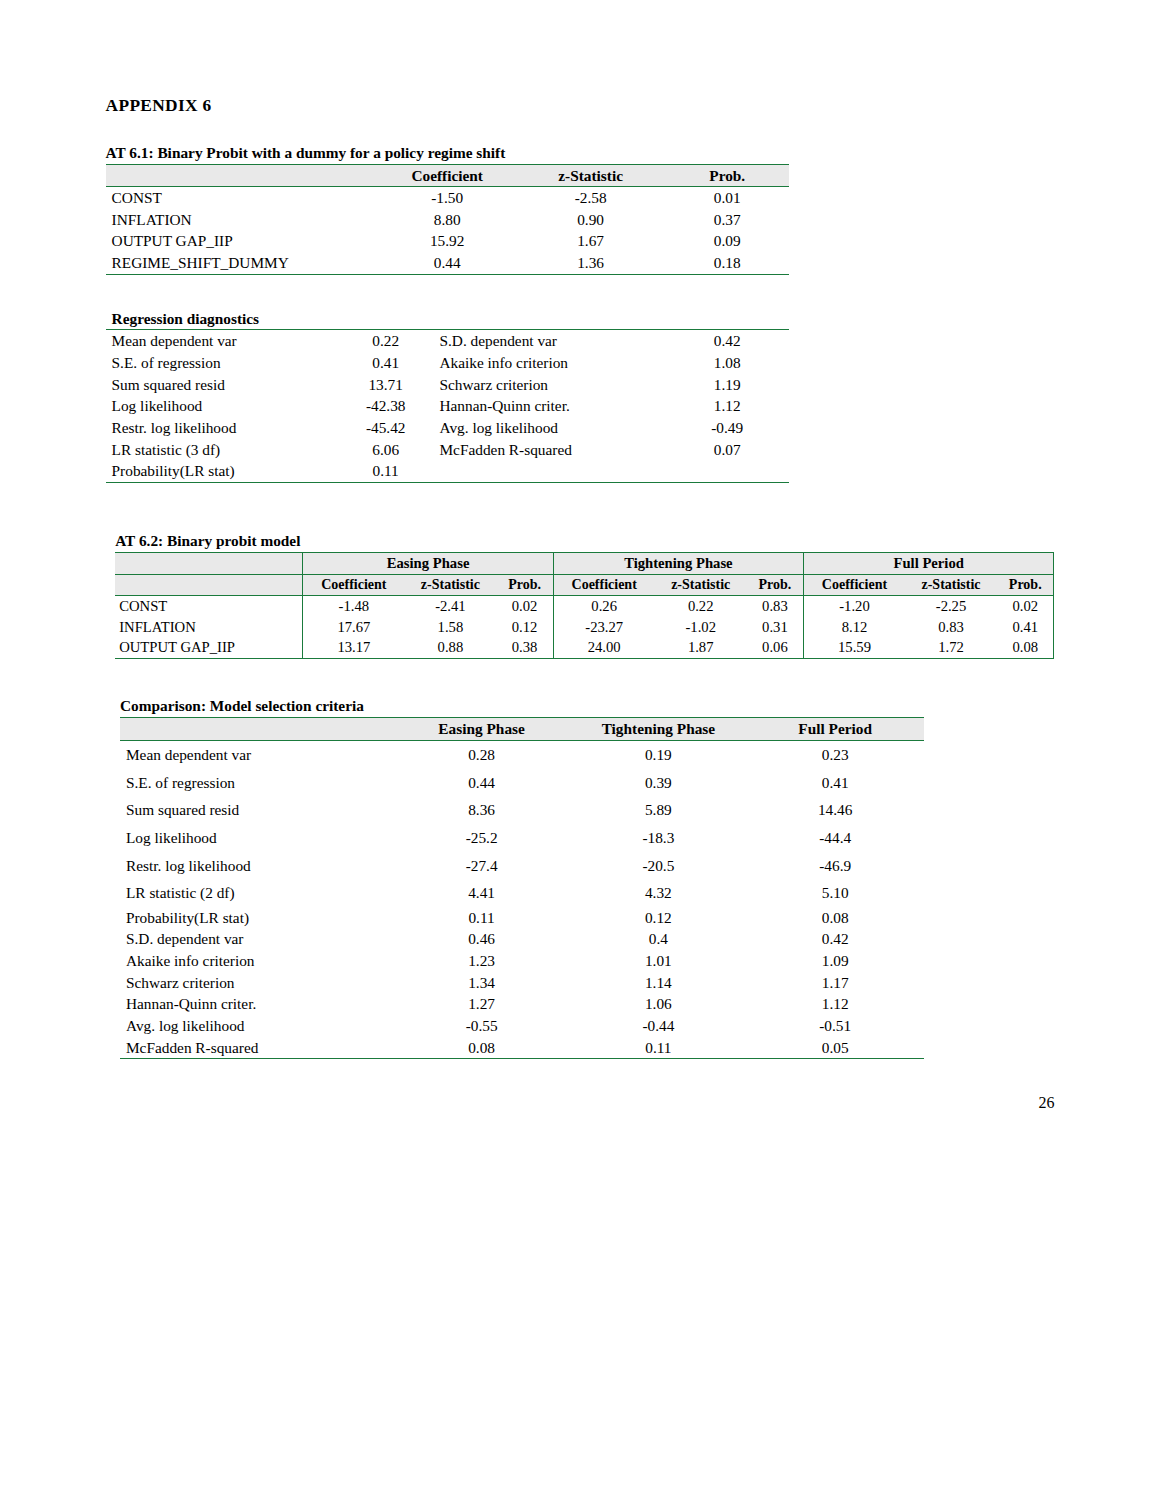APPENDIX 6
AT 6.1: Binary Probit with a dummy for a policy regime shift
| | Coefficient | z-Statistic | Prob. |
| --- | --- | --- | --- |
| CONST | -1.50 | -2.58 | 0.01 |
| INFLATION | 8.80 | 0.90 | 0.37 |
| OUTPUT GAP_IIP | 15.92 | 1.67 | 0.09 |
| REGIME_SHIFT_DUMMY | 0.44 | 1.36 | 0.18 |
| Regression diagnostics |
| Mean dependent var | 0.22 | S.D. dependent var | 0.42 |
| S.E. of regression | 0.41 | Akaike info criterion | 1.08 |
| Sum squared resid | 13.71 | Schwarz criterion | 1.19 |
| Log likelihood | -42.38 | Hannan-Quinn criter. | 1.12 |
| Restr. log likelihood | -45.42 | Avg. log likelihood | -0.49 |
| LR statistic (3 df) | 6.06 | McFadden R-squared | 0.07 |
| Probability(LR stat) | 0.11 | | |
AT 6.2: Binary probit model
| | Easing Phase | Tightening Phase | Full Period |
| --- | --- | --- | --- |
| | Coefficient | z-Statistic | Prob. | Coefficient | z-Statistic | Prob. | Coefficient | z-Statistic | Prob. |
| CONST | -1.48 | -2.41 | 0.02 | 0.26 | 0.22 | 0.83 | -1.20 | -2.25 | 0.02 |
| INFLATION | 17.67 | 1.58 | 0.12 | -23.27 | -1.02 | 0.31 | 8.12 | 0.83 | 0.41 |
| OUTPUT GAP_IIP | 13.17 | 0.88 | 0.38 | 24.00 | 1.87 | 0.06 | 15.59 | 1.72 | 0.08 |
Comparison: Model selection criteria
| | Easing Phase | Tightening Phase | Full Period |
| --- | --- | --- | --- |
| Mean dependent var | 0.28 | 0.19 | 0.23 |
| S.E. of regression | 0.44 | 0.39 | 0.41 |
| Sum squared resid | 8.36 | 5.89 | 14.46 |
| Log likelihood | -25.2 | -18.3 | -44.4 |
| Restr. log likelihood | -27.4 | -20.5 | -46.9 |
| LR statistic (2 df) | 4.41 | 4.32 | 5.10 |
| Probability(LR stat) | 0.11 | 0.12 | 0.08 |
| S.D. dependent var | 0.46 | 0.4 | 0.42 |
| Akaike info criterion | 1.23 | 1.01 | 1.09 |
| Schwarz criterion | 1.34 | 1.14 | 1.17 |
| Hannan-Quinn criter. | 1.27 | 1.06 | 1.12 |
| Avg. log likelihood | -0.55 | -0.44 | -0.51 |
| McFadden R-squared | 0.08 | 0.11 | 0.05 |
26